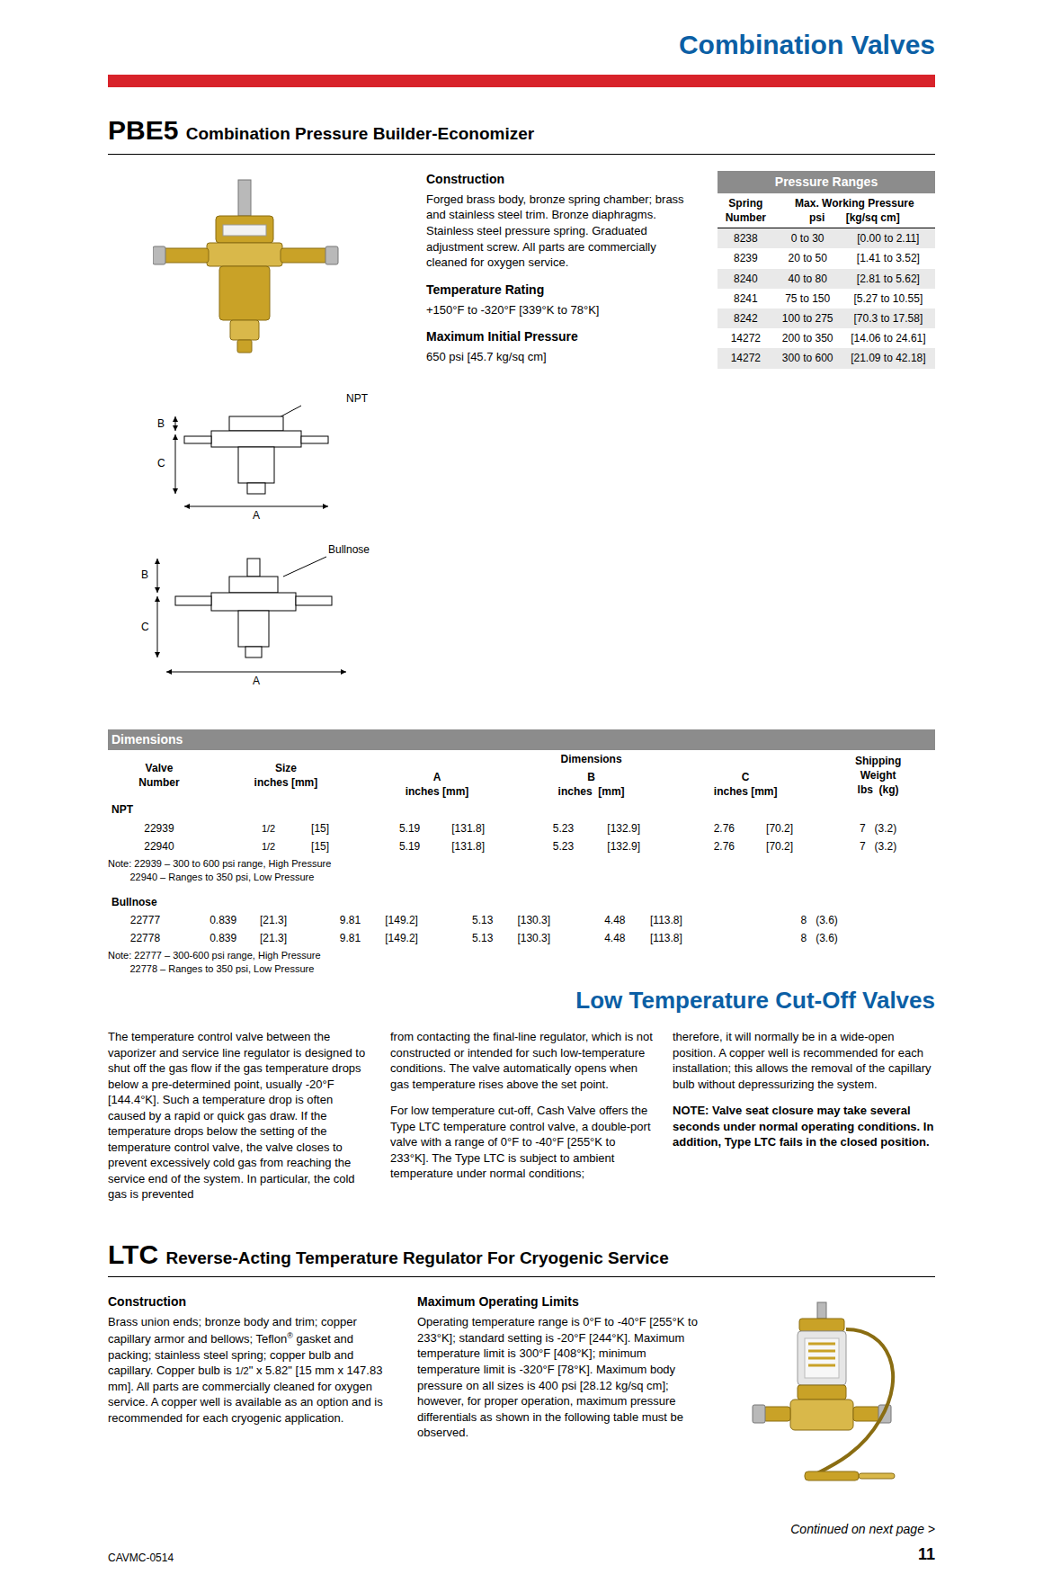Combination Valves
PBE5 Combination Pressure Builder-Economizer
NPT B C A
Bullnose B C A
Construction
Forged brass body, bronze spring chamber; brass and stainless steel trim. Bronze diaphragms. Stainless steel pressure spring. Graduated adjustment screw. All parts are commercially cleaned for oxygen service.
Temperature Rating
+150°F to -320°F [339°K to 78°K]
Maximum Initial Pressure
650 psi [45.7 kg/sq cm]
| Pressure Ranges |
| Spring Number | Max. Working Pressure psi [kg/sq cm] |
| 8238 | 0 to 30 | [0.00 to 2.11] |
| 8239 | 20 to 50 | [1.41 to 3.52] |
| 8240 | 40 to 80 | [2.81 to 5.62] |
| 8241 | 75 to 150 | [5.27 to 10.55] |
| 8242 | 100 to 275 | [70.3 to 17.58] |
| 14272 | 200 to 350 | [14.06 to 24.61] |
| 14272 | 300 to 600 | [21.09 to 42.18] |
| Dimensions |
| Valve Number | Size inches [mm] | Dimensions | Shipping Weight lbs (kg) |
| A inches [mm] | B inches [mm] | C inches [mm] |
| NPT |
| 22939 | 1/2 | [15] | 5.19 | [131.8] | 5.23 | [132.9] | 2.76 | [70.2] | 7 (3.2) |
| 22940 | 1/2 | [15] | 5.19 | [131.8] | 5.23 | [132.9] | 2.76 | [70.2] | 7 (3.2) |
Note: 22939 – 300 to 600 psi range, High Pressure
22940 – Ranges to 350 psi, Low Pressure
| Bullnose |
| 22777 | 0.839 | [21.3] | 9.81 | [149.2] | 5.13 | [130.3] | 4.48 | [113.8] | 8 (3.6) |
| 22778 | 0.839 | [21.3] | 9.81 | [149.2] | 5.13 | [130.3] | 4.48 | [113.8] | 8 (3.6) |
Note: 22777 – 300-600 psi range, High Pressure
22778 – Ranges to 350 psi, Low Pressure
Low Temperature Cut-Off Valves
The temperature control valve between the vaporizer and service line regulator is designed to shut off the gas flow if the gas temperature drops below a pre-determined point, usually -20°F [144.4°K]. Such a temperature drop is often caused by a rapid or quick gas draw. If the temperature drops below the setting of the temperature control valve, the valve closes to prevent excessively cold gas from reaching the service end of the system. In particular, the cold gas is prevented
from contacting the final-line regulator, which is not constructed or intended for such low-temperature conditions. The valve automatically opens when gas temperature rises above the set point.
For low temperature cut-off, Cash Valve offers the Type LTC temperature control valve, a double-port valve with a range of 0°F to -40°F [255°K to 233°K]. The Type LTC is subject to ambient temperature under normal conditions;
therefore, it will normally be in a wide-open position. A copper well is recommended for each installation; this allows the removal of the capillary bulb without depressurizing the system.
NOTE: Valve seat closure may take several seconds under normal operating conditions. In addition, Type LTC fails in the closed position.
LTC Reverse-Acting Temperature Regulator For Cryogenic Service
Construction
Brass union ends; bronze body and trim; copper capillary armor and bellows; Teflon® gasket and packing; stainless steel spring; copper bulb and capillary. Copper bulb is 1/2" x 5.82" [15 mm x 147.83 mm]. All parts are commercially cleaned for oxygen service. A copper well is available as an option and is recommended for each cryogenic application.
Maximum Operating Limits
Operating temperature range is 0°F to -40°F [255°K to 233°K]; standard setting is -20°F [244°K]. Maximum temperature limit is 300°F [408°K]; minimum temperature limit is -320°F [78°K]. Maximum body pressure on all sizes is 400 psi [28.12 kg/sq cm]; however, for proper operation, maximum pressure differentials as shown in the following table must be observed.
Continued on next page >
CAVMC-0514
11